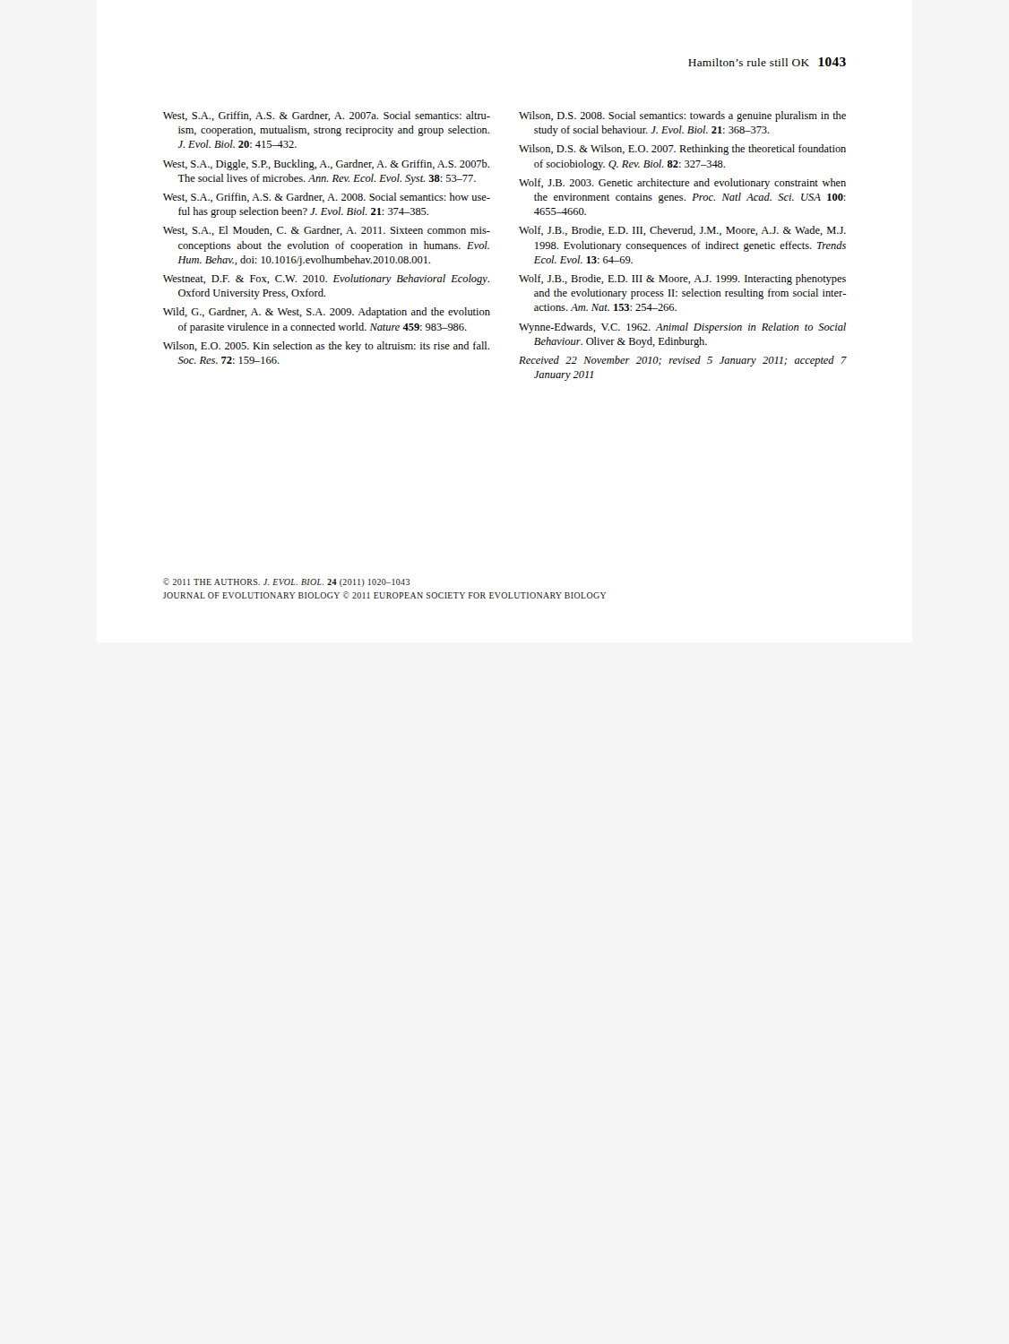Hamilton’s rule still OK1043
West, S.A., Griffin, A.S. & Gardner, A. 2007a. Social semantics: altruism, cooperation, mutualism, strong reciprocity and group selection. J. Evol. Biol. 20: 415–432.
West, S.A., Diggle, S.P., Buckling, A., Gardner, A. & Griffin, A.S. 2007b. The social lives of microbes. Ann. Rev. Ecol. Evol. Syst. 38: 53–77.
West, S.A., Griffin, A.S. & Gardner, A. 2008. Social semantics: how useful has group selection been? J. Evol. Biol. 21: 374–385.
West, S.A., El Mouden, C. & Gardner, A. 2011. Sixteen common misconceptions about the evolution of cooperation in humans. Evol. Hum. Behav., doi: 10.1016/j.evolhumbehav.2010.08.001.
Westneat, D.F. & Fox, C.W. 2010. Evolutionary Behavioral Ecology. Oxford University Press, Oxford.
Wild, G., Gardner, A. & West, S.A. 2009. Adaptation and the evolution of parasite virulence in a connected world. Nature 459: 983–986.
Wilson, E.O. 2005. Kin selection as the key to altruism: its rise and fall. Soc. Res. 72: 159–166.
Wilson, D.S. 2008. Social semantics: towards a genuine pluralism in the study of social behaviour. J. Evol. Biol. 21: 368–373.
Wilson, D.S. & Wilson, E.O. 2007. Rethinking the theoretical foundation of sociobiology. Q. Rev. Biol. 82: 327–348.
Wolf, J.B. 2003. Genetic architecture and evolutionary constraint when the environment contains genes. Proc. Natl Acad. Sci. USA 100: 4655–4660.
Wolf, J.B., Brodie, E.D. III, Cheverud, J.M., Moore, A.J. & Wade, M.J. 1998. Evolutionary consequences of indirect genetic effects. Trends Ecol. Evol. 13: 64–69.
Wolf, J.B., Brodie, E.D. III & Moore, A.J. 1999. Interacting phenotypes and the evolutionary process II: selection resulting from social interactions. Am. Nat. 153: 254–266.
Wynne-Edwards, V.C. 1962. Animal Dispersion in Relation to Social Behaviour. Oliver & Boyd, Edinburgh.
Received 22 November 2010; revised 5 January 2011; accepted 7 January 2011
© 2011 THE AUTHORS. J. EVOL. BIOL. 24 (2011) 1020–1043
JOURNAL OF EVOLUTIONARY BIOLOGY © 2011 EUROPEAN SOCIETY FOR EVOLUTIONARY BIOLOGY